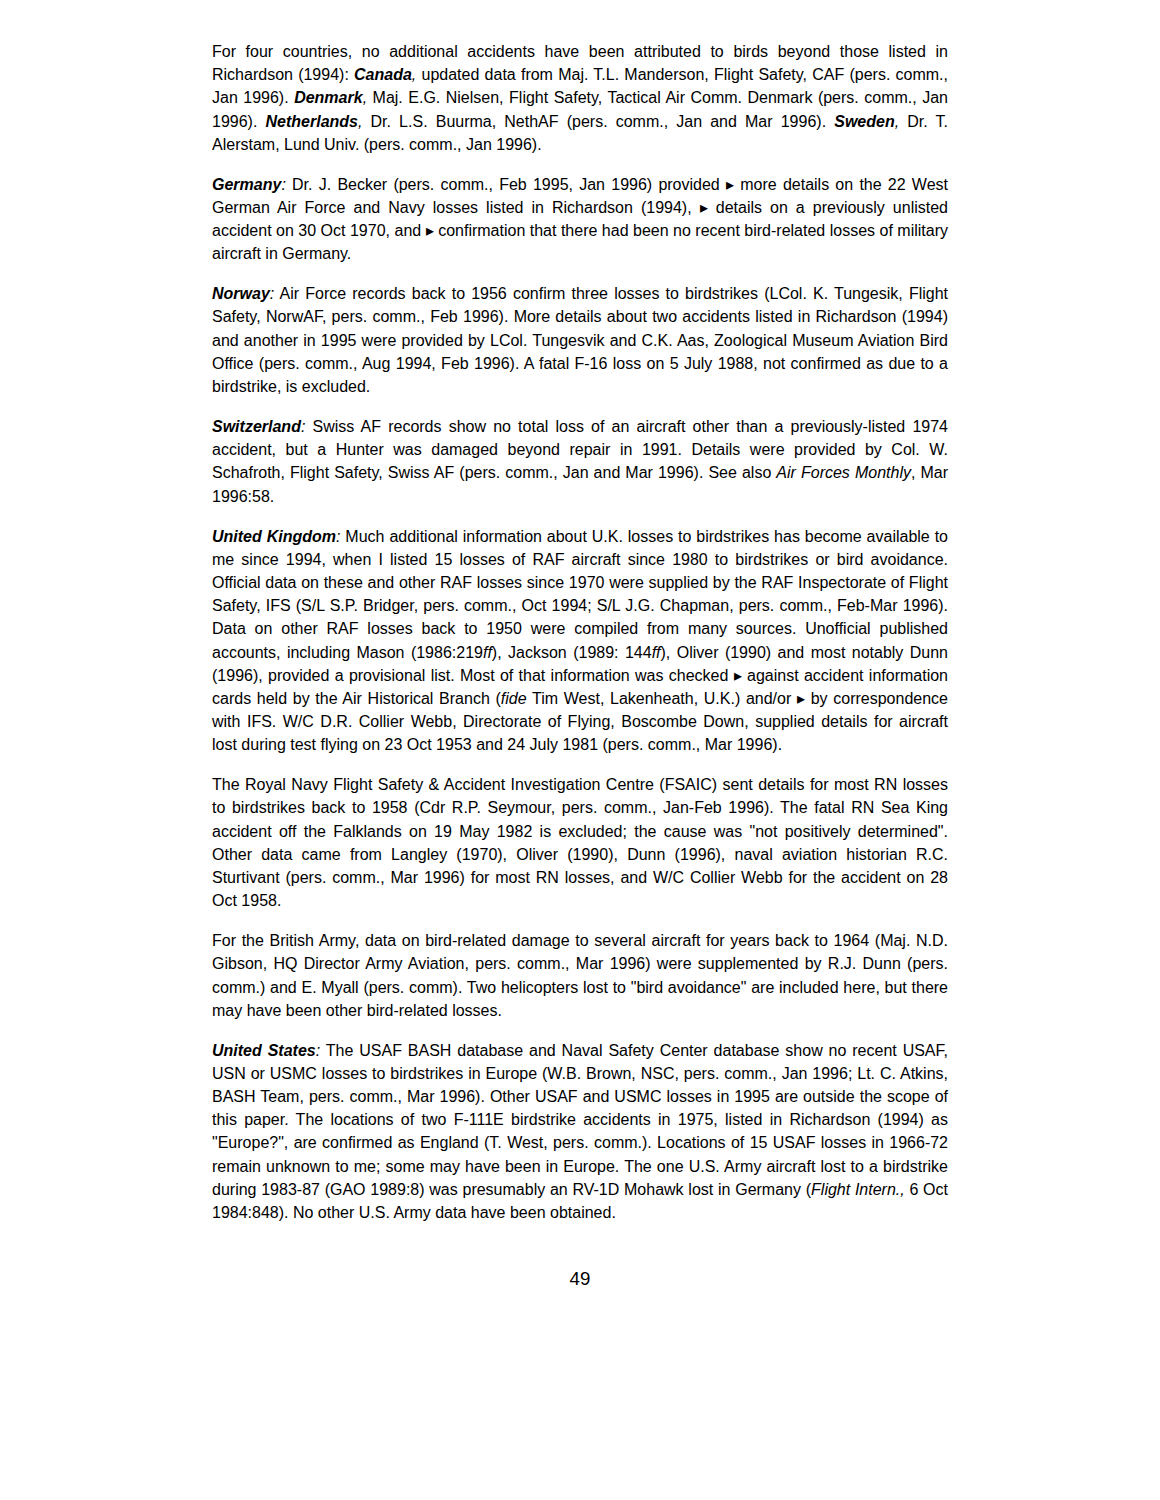For four countries, no additional accidents have been attributed to birds beyond those listed in Richardson (1994): Canada, updated data from Maj. T.L. Manderson, Flight Safety, CAF (pers. comm., Jan 1996). Denmark, Maj. E.G. Nielsen, Flight Safety, Tactical Air Comm. Denmark (pers. comm., Jan 1996). Netherlands, Dr. L.S. Buurma, NethAF (pers. comm., Jan and Mar 1996). Sweden, Dr. T. Alerstam, Lund Univ. (pers. comm., Jan 1996).
Germany: Dr. J. Becker (pers. comm., Feb 1995, Jan 1996) provided more details on the 22 West German Air Force and Navy losses listed in Richardson (1994), details on a previously unlisted accident on 30 Oct 1970, and confirmation that there had been no recent bird-related losses of military aircraft in Germany.
Norway: Air Force records back to 1956 confirm three losses to birdstrikes (LCol. K. Tungesik, Flight Safety, NorwAF, pers. comm., Feb 1996). More details about two accidents listed in Richardson (1994) and another in 1995 were provided by LCol. Tungesvik and C.K. Aas, Zoological Museum Aviation Bird Office (pers. comm., Aug 1994, Feb 1996). A fatal F-16 loss on 5 July 1988, not confirmed as due to a birdstrike, is excluded.
Switzerland: Swiss AF records show no total loss of an aircraft other than a previously-listed 1974 accident, but a Hunter was damaged beyond repair in 1991. Details were provided by Col. W. Schafroth, Flight Safety, Swiss AF (pers. comm., Jan and Mar 1996). See also Air Forces Monthly, Mar 1996:58.
United Kingdom: Much additional information about U.K. losses to birdstrikes has become available to me since 1994, when I listed 15 losses of RAF aircraft since 1980 to birdstrikes or bird avoidance. Official data on these and other RAF losses since 1970 were supplied by the RAF Inspectorate of Flight Safety, IFS (S/L S.P. Bridger, pers. comm., Oct 1994; S/L J.G. Chapman, pers. comm., Feb-Mar 1996). Data on other RAF losses back to 1950 were compiled from many sources. Unofficial published accounts, including Mason (1986:219ff), Jackson (1989: 144ff), Oliver (1990) and most notably Dunn (1996), provided a provisional list. Most of that information was checked against accident information cards held by the Air Historical Branch (fide Tim West, Lakenheath, U.K.) and/or by correspondence with IFS. W/C D.R. Collier Webb, Directorate of Flying, Boscombe Down, supplied details for aircraft lost during test flying on 23 Oct 1953 and 24 July 1981 (pers. comm., Mar 1996).
The Royal Navy Flight Safety & Accident Investigation Centre (FSAIC) sent details for most RN losses to birdstrikes back to 1958 (Cdr R.P. Seymour, pers. comm., Jan-Feb 1996). The fatal RN Sea King accident off the Falklands on 19 May 1982 is excluded; the cause was "not positively determined". Other data came from Langley (1970), Oliver (1990), Dunn (1996), naval aviation historian R.C. Sturtivant (pers. comm., Mar 1996) for most RN losses, and W/C Collier Webb for the accident on 28 Oct 1958.
For the British Army, data on bird-related damage to several aircraft for years back to 1964 (Maj. N.D. Gibson, HQ Director Army Aviation, pers. comm., Mar 1996) were supplemented by R.J. Dunn (pers. comm.) and E. Myall (pers. comm). Two helicopters lost to "bird avoidance" are included here, but there may have been other bird-related losses.
United States: The USAF BASH database and Naval Safety Center database show no recent USAF, USN or USMC losses to birdstrikes in Europe (W.B. Brown, NSC, pers. comm., Jan 1996; Lt. C. Atkins, BASH Team, pers. comm., Mar 1996). Other USAF and USMC losses in 1995 are outside the scope of this paper. The locations of two F-111E birdstrike accidents in 1975, listed in Richardson (1994) as "Europe?", are confirmed as England (T. West, pers. comm.). Locations of 15 USAF losses in 1966-72 remain unknown to me; some may have been in Europe. The one U.S. Army aircraft lost to a birdstrike during 1983-87 (GAO 1989:8) was presumably an RV-1D Mohawk lost in Germany (Flight Intern., 6 Oct 1984:848). No other U.S. Army data have been obtained.
49